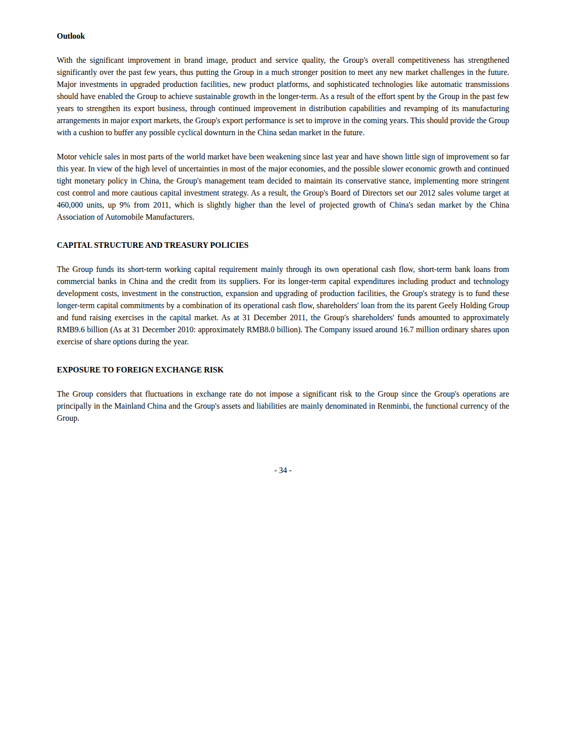Outlook
With the significant improvement in brand image, product and service quality, the Group's overall competitiveness has strengthened significantly over the past few years, thus putting the Group in a much stronger position to meet any new market challenges in the future. Major investments in upgraded production facilities, new product platforms, and sophisticated technologies like automatic transmissions should have enabled the Group to achieve sustainable growth in the longer-term. As a result of the effort spent by the Group in the past few years to strengthen its export business, through continued improvement in distribution capabilities and revamping of its manufacturing arrangements in major export markets, the Group's export performance is set to improve in the coming years. This should provide the Group with a cushion to buffer any possible cyclical downturn in the China sedan market in the future.
Motor vehicle sales in most parts of the world market have been weakening since last year and have shown little sign of improvement so far this year. In view of the high level of uncertainties in most of the major economies, and the possible slower economic growth and continued tight monetary policy in China, the Group's management team decided to maintain its conservative stance, implementing more stringent cost control and more cautious capital investment strategy. As a result, the Group's Board of Directors set our 2012 sales volume target at 460,000 units, up 9% from 2011, which is slightly higher than the level of projected growth of China's sedan market by the China Association of Automobile Manufacturers.
Capital Structure and Treasury Policies
The Group funds its short-term working capital requirement mainly through its own operational cash flow, short-term bank loans from commercial banks in China and the credit from its suppliers. For its longer-term capital expenditures including product and technology development costs, investment in the construction, expansion and upgrading of production facilities, the Group's strategy is to fund these longer-term capital commitments by a combination of its operational cash flow, shareholders' loan from the its parent Geely Holding Group and fund raising exercises in the capital market. As at 31 December 2011, the Group's shareholders' funds amounted to approximately RMB9.6 billion (As at 31 December 2010: approximately RMB8.0 billion). The Company issued around 16.7 million ordinary shares upon exercise of share options during the year.
Exposure to Foreign Exchange Risk
The Group considers that fluctuations in exchange rate do not impose a significant risk to the Group since the Group's operations are principally in the Mainland China and the Group's assets and liabilities are mainly denominated in Renminbi, the functional currency of the Group.
- 34 -